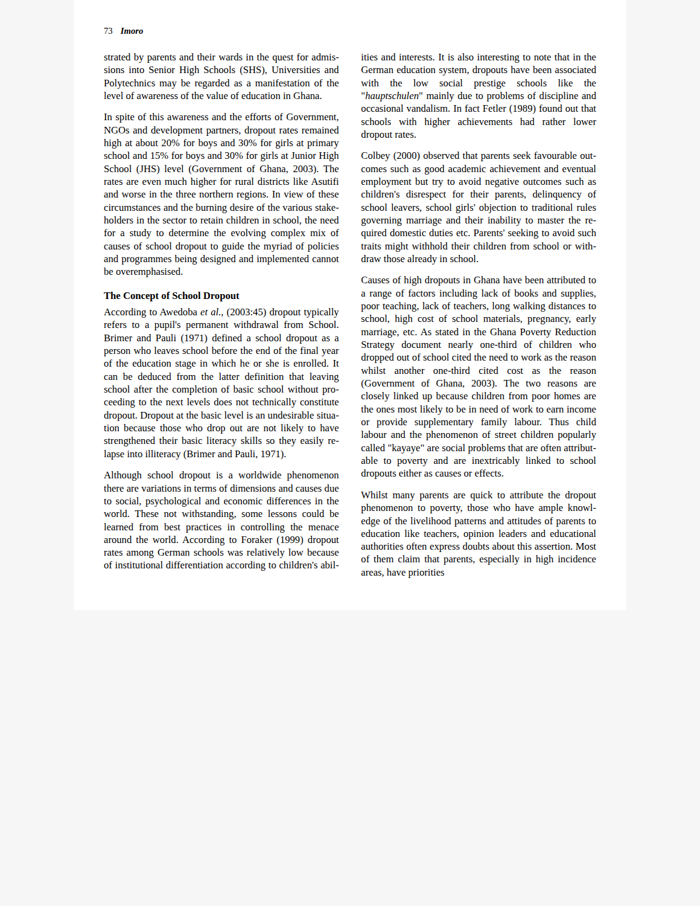73 Imoro
strated by parents and their wards in the quest for admissions into Senior High Schools (SHS), Universities and Polytechnics may be regarded as a manifestation of the level of awareness of the value of education in Ghana.
In spite of this awareness and the efforts of Government, NGOs and development partners, dropout rates remained high at about 20% for boys and 30% for girls at primary school and 15% for boys and 30% for girls at Junior High School (JHS) level (Government of Ghana, 2003). The rates are even much higher for rural districts like Asutifi and worse in the three northern regions. In view of these circumstances and the burning desire of the various stakeholders in the sector to retain children in school, the need for a study to determine the evolving complex mix of causes of school dropout to guide the myriad of policies and programmes being designed and implemented cannot be overemphasised.
The Concept of School Dropout
According to Awedoba et al., (2003:45) dropout typically refers to a pupil's permanent withdrawal from School. Brimer and Pauli (1971) defined a school dropout as a person who leaves school before the end of the final year of the education stage in which he or she is enrolled. It can be deduced from the latter definition that leaving school after the completion of basic school without proceeding to the next levels does not technically constitute dropout. Dropout at the basic level is an undesirable situation because those who drop out are not likely to have strengthened their basic literacy skills so they easily relapse into illiteracy (Brimer and Pauli, 1971).
Although school dropout is a worldwide phenomenon there are variations in terms of dimensions and causes due to social, psychological and economic differences in the world. These not withstanding, some lessons could be learned from best practices in controlling the menace around the world. According to Foraker (1999) dropout rates among German schools was relatively low because of institutional differentiation according to children's abilities and interests. It is also interesting to note that in the German education system, dropouts have been associated with the low social prestige schools like the "hauptschulen" mainly due to problems of discipline and occasional vandalism. In fact Fetler (1989) found out that schools with higher achievements had rather lower dropout rates.
Colbey (2000) observed that parents seek favourable outcomes such as good academic achievement and eventual employment but try to avoid negative outcomes such as children's disrespect for their parents, delinquency of school leavers, school girls' objection to traditional rules governing marriage and their inability to master the required domestic duties etc. Parents' seeking to avoid such traits might withhold their children from school or withdraw those already in school.
Causes of high dropouts in Ghana have been attributed to a range of factors including lack of books and supplies, poor teaching, lack of teachers, long walking distances to school, high cost of school materials, pregnancy, early marriage, etc. As stated in the Ghana Poverty Reduction Strategy document nearly one-third of children who dropped out of school cited the need to work as the reason whilst another one-third cited cost as the reason (Government of Ghana, 2003). The two reasons are closely linked up because children from poor homes are the ones most likely to be in need of work to earn income or provide supplementary family labour. Thus child labour and the phenomenon of street children popularly called "kayaye" are social problems that are often attributable to poverty and are inextricably linked to school dropouts either as causes or effects.
Whilst many parents are quick to attribute the dropout phenomenon to poverty, those who have ample knowledge of the livelihood patterns and attitudes of parents to education like teachers, opinion leaders and educational authorities often express doubts about this assertion. Most of them claim that parents, especially in high incidence areas, have priorities